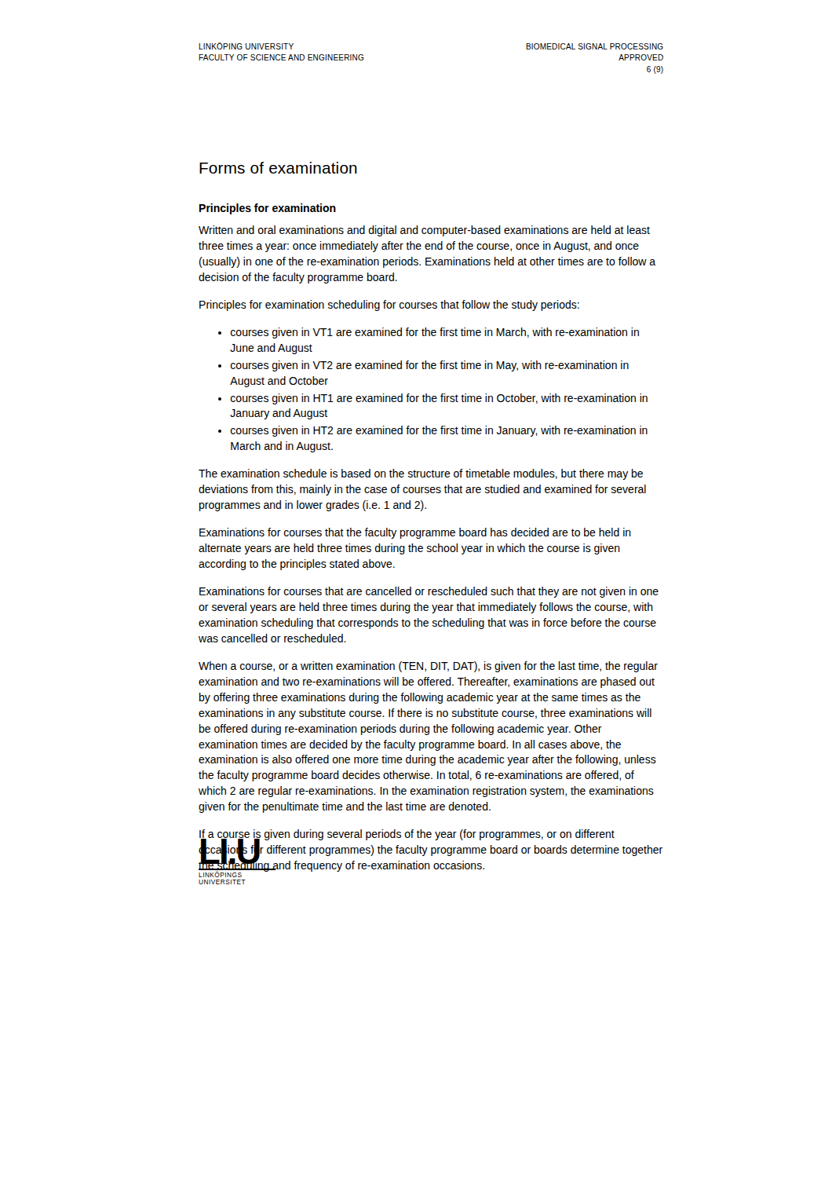Linköping University
Faculty of Science and Engineering
Biomedical Signal Processing
Approved
6 (9)
Forms of examination
Principles for examination
Written and oral examinations and digital and computer-based examinations are held at least three times a year: once immediately after the end of the course, once in August, and once (usually) in one of the re-examination periods. Examinations held at other times are to follow a decision of the faculty programme board.
Principles for examination scheduling for courses that follow the study periods:
courses given in VT1 are examined for the first time in March, with re-examination in June and August
courses given in VT2 are examined for the first time in May, with re-examination in August and October
courses given in HT1 are examined for the first time in October, with re-examination in January and August
courses given in HT2 are examined for the first time in January, with re-examination in March and in August.
The examination schedule is based on the structure of timetable modules, but there may be deviations from this, mainly in the case of courses that are studied and examined for several programmes and in lower grades (i.e. 1 and 2).
Examinations for courses that the faculty programme board has decided are to be held in alternate years are held three times during the school year in which the course is given according to the principles stated above.
Examinations for courses that are cancelled or rescheduled such that they are not given in one or several years are held three times during the year that immediately follows the course, with examination scheduling that corresponds to the scheduling that was in force before the course was cancelled or rescheduled.
When a course, or a written examination (TEN, DIT, DAT), is given for the last time, the regular examination and two re-examinations will be offered. Thereafter, examinations are phased out by offering three examinations during the following academic year at the same times as the examinations in any substitute course. If there is no substitute course, three examinations will be offered during re-examination periods during the following academic year. Other examination times are decided by the faculty programme board. In all cases above, the examination is also offered one more time during the academic year after the following, unless the faculty programme board decides otherwise. In total, 6 re-examinations are offered, of which 2 are regular re-examinations. In the examination registration system, the examinations given for the penultimate time and the last time are denoted.
If a course is given during several periods of the year (for programmes, or on different occasions for different programmes) the faculty programme board or boards determine together the scheduling and frequency of re-examination occasions.
LI. U
Linköpings universitet